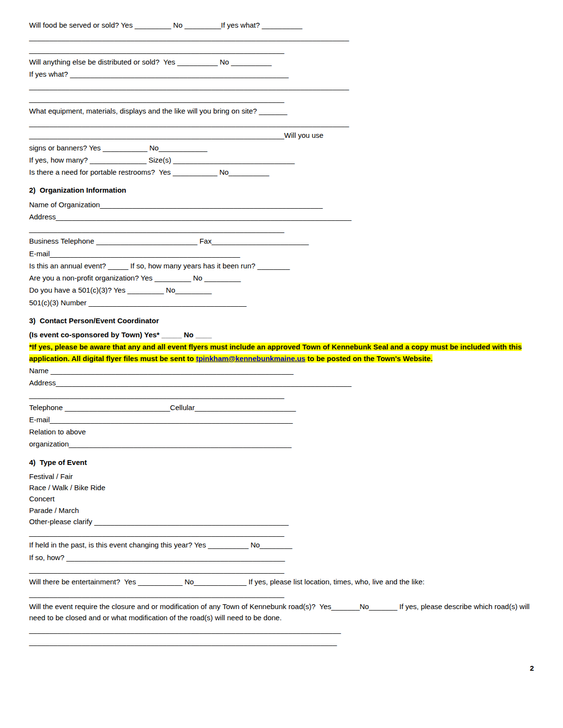Will food be served or sold? Yes _________ No _________If yes what? __________
_______________________________________________________________________________
_______________________________________________________________
Will anything else be distributed or sold? Yes __________ No __________
If yes what? ______________________________________________________
_______________________________________________________________________________
_______________________________________________________________
What equipment, materials, displays and the like will you bring on site? _______
_______________________________________________________________________________
_______________________________________________________________Will you use
signs or banners? Yes ___________ No____________
If yes, how many? ______________ Size(s) ______________________________
Is there a need for portable restrooms? Yes ___________ No__________
2) Organization Information
Name of Organization_______________________________________________________
Address_________________________________________________________________________
_______________________________________________________________
Business Telephone _________________________ Fax________________________
E-mail_______________________________________________
Is this an annual event? _____ If so, how many years has it been run? ________
Are you a non-profit organization? Yes _________ No _________
Do you have a 501(c)(3)? Yes _________ No_________
501(c)(3) Number _______________________________________
3) Contact Person/Event Coordinator
(Is event co-sponsored by Town) Yes* _____ No ____
*If yes, please be aware that any and all event flyers must include an approved Town of Kennebunk Seal and a copy must be included with this application. All digital flyer files must be sent to tpinkham@kennebunkmaine.us to be posted on the Town's Website.
Name ____________________________________________________________
Address_________________________________________________________________________
_______________________________________________________________
Telephone __________________________Cellular_________________________
E-mail____________________________________________________________
Relation to above
organization_______________________________________________________
4) Type of Event
Festival / Fair
Race / Walk / Bike Ride
Concert
Parade / March
Other-please clarify ________________________________________________
_______________________________________________________________
If held in the past, is this event changing this year? Yes __________ No________
If so, how? ______________________________________________________
_______________________________________________________________
Will there be entertainment? Yes ___________ No_____________ If yes, please list location, times, who, live and the like:
_______________________________________________________________
Will the event require the closure and or modification of any Town of Kennebunk road(s)? Yes_______No_______ If yes, please describe which road(s) will need to be closed and or what modification of the road(s) will need to be done.
_____________________________________________________________________________
____________________________________________________________________________
2